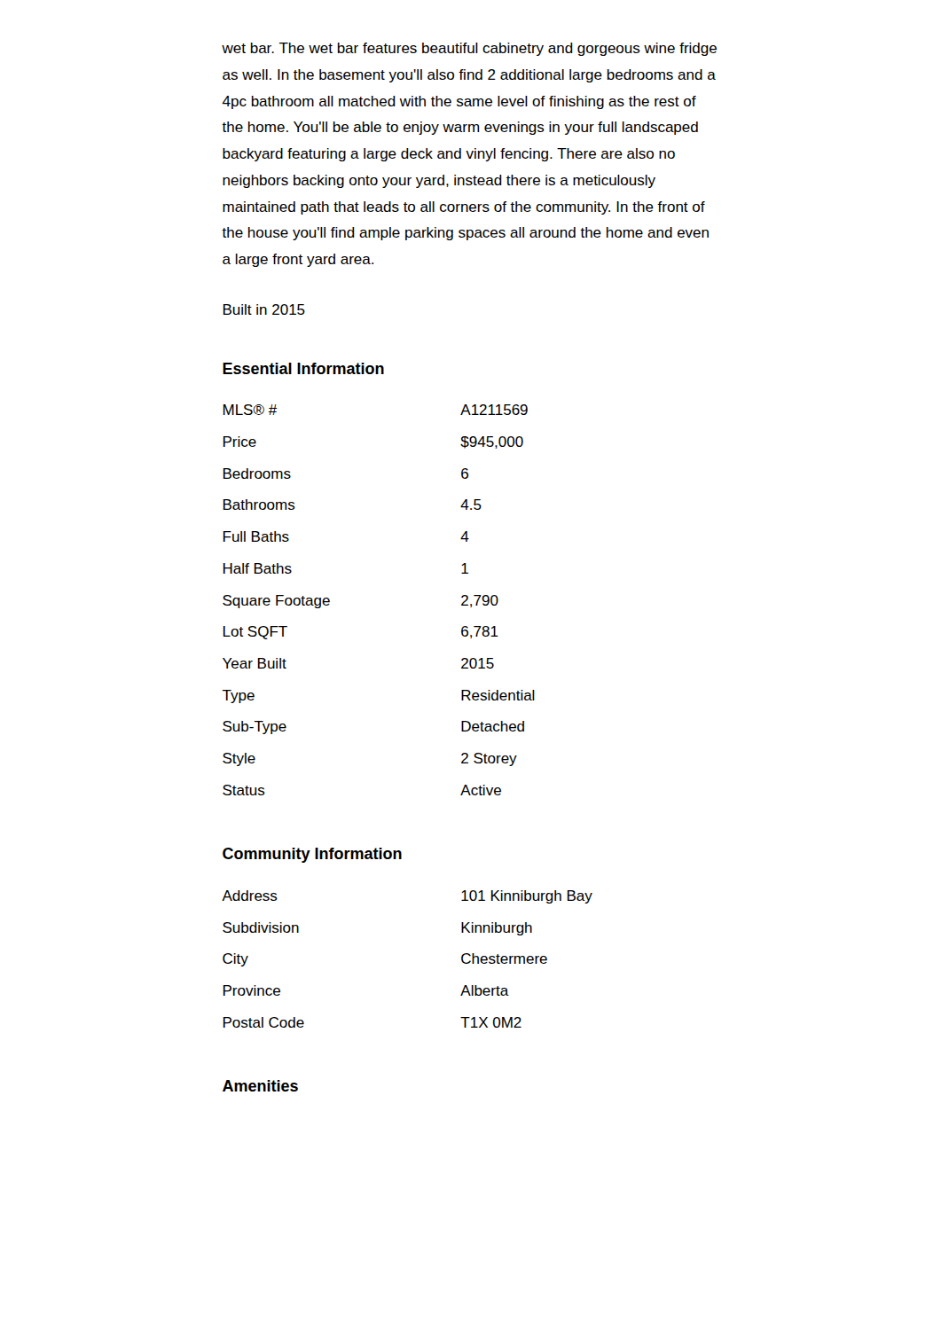wet bar. The wet bar features beautiful cabinetry and gorgeous wine fridge as well. In the basement you'll also find 2 additional large bedrooms and a 4pc bathroom all matched with the same level of finishing as the rest of the home. You'll be able to enjoy warm evenings in your full landscaped backyard featuring a large deck and vinyl fencing. There are also no neighbors backing onto your yard, instead there is a meticulously maintained path that leads to all corners of the community. In the front of the house you'll find ample parking spaces all around the home and even a large front yard area.
Built in 2015
Essential Information
| MLS® # | A1211569 |
| Price | $945,000 |
| Bedrooms | 6 |
| Bathrooms | 4.5 |
| Full Baths | 4 |
| Half Baths | 1 |
| Square Footage | 2,790 |
| Lot SQFT | 6,781 |
| Year Built | 2015 |
| Type | Residential |
| Sub-Type | Detached |
| Style | 2 Storey |
| Status | Active |
Community Information
| Address | 101 Kinniburgh Bay |
| Subdivision | Kinniburgh |
| City | Chestermere |
| Province | Alberta |
| Postal Code | T1X 0M2 |
Amenities